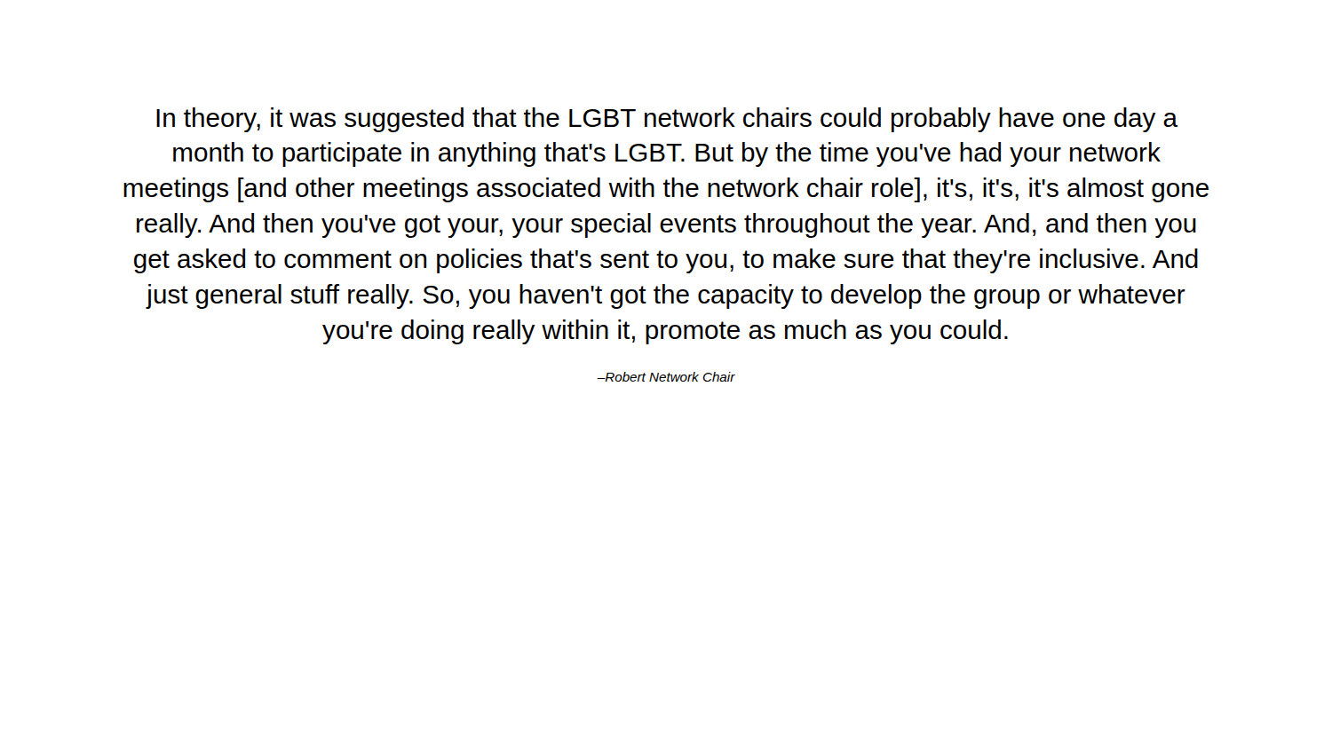In theory, it was suggested that the LGBT network chairs could probably have one day a month to participate in anything that's LGBT. But by the time you've had your network meetings [and other meetings associated with the network chair role], it's, it's, it's almost gone really. And then you've got your, your special events throughout the year. And, and then you get asked to comment on policies that's sent to you, to make sure that they're inclusive. And just general stuff really. So, you haven't got the capacity to develop the group or whatever you're doing really within it, promote as much as you could.
–Robert Network Chair